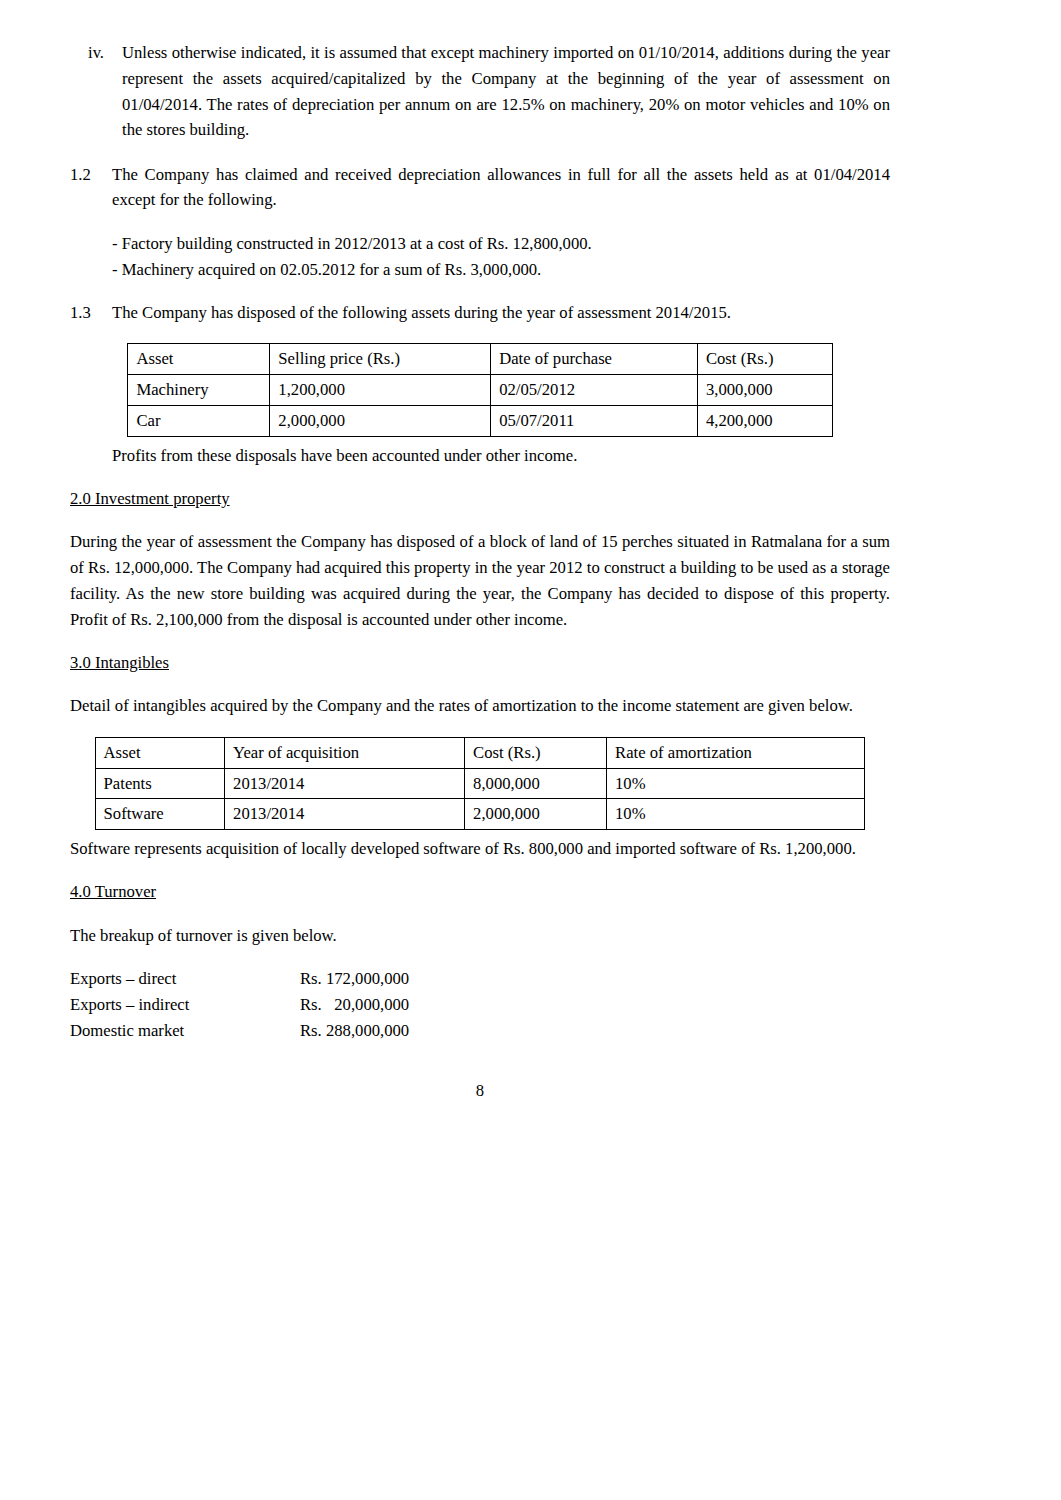iv.
Unless otherwise indicated, it is assumed that except machinery imported on 01/10/2014, additions during the year represent the assets acquired/capitalized by the Company at the beginning of the year of assessment on 01/04/2014. The rates of depreciation per annum on are 12.5% on machinery, 20% on motor vehicles and 10% on the stores building.
1.2
The Company has claimed and received depreciation allowances in full for all the assets held as at 01/04/2014 except for the following.
- Factory building constructed in 2012/2013 at a cost of Rs. 12,800,000.
- Machinery acquired on 02.05.2012 for a sum of Rs. 3,000,000.
1.3
The Company has disposed of the following assets during the year of assessment 2014/2015.
| Asset | Selling price (Rs.) | Date of purchase | Cost (Rs.) |
| --- | --- | --- | --- |
| Machinery | 1,200,000 | 02/05/2012 | 3,000,000 |
| Car | 2,000,000 | 05/07/2011 | 4,200,000 |
Profits from these disposals have been accounted under other income.
2.0 Investment property
During the year of assessment the Company has disposed of a block of land of 15 perches situated in Ratmalana for a sum of Rs. 12,000,000. The Company had acquired this property in the year 2012 to construct a building to be used as a storage facility. As the new store building was acquired during the year, the Company has decided to dispose of this property. Profit of Rs. 2,100,000 from the disposal is accounted under other income.
3.0 Intangibles
Detail of intangibles acquired by the Company and the rates of amortization to the income statement are given below.
| Asset | Year of acquisition | Cost (Rs.) | Rate of amortization |
| --- | --- | --- | --- |
| Patents | 2013/2014 | 8,000,000 | 10% |
| Software | 2013/2014 | 2,000,000 | 10% |
Software represents acquisition of locally developed software of Rs. 800,000 and imported software of Rs. 1,200,000.
4.0 Turnover
The breakup of turnover is given below.
Exports – direct Rs. 172,000,000
Exports – indirect Rs. 20,000,000
Domestic market Rs. 288,000,000
8